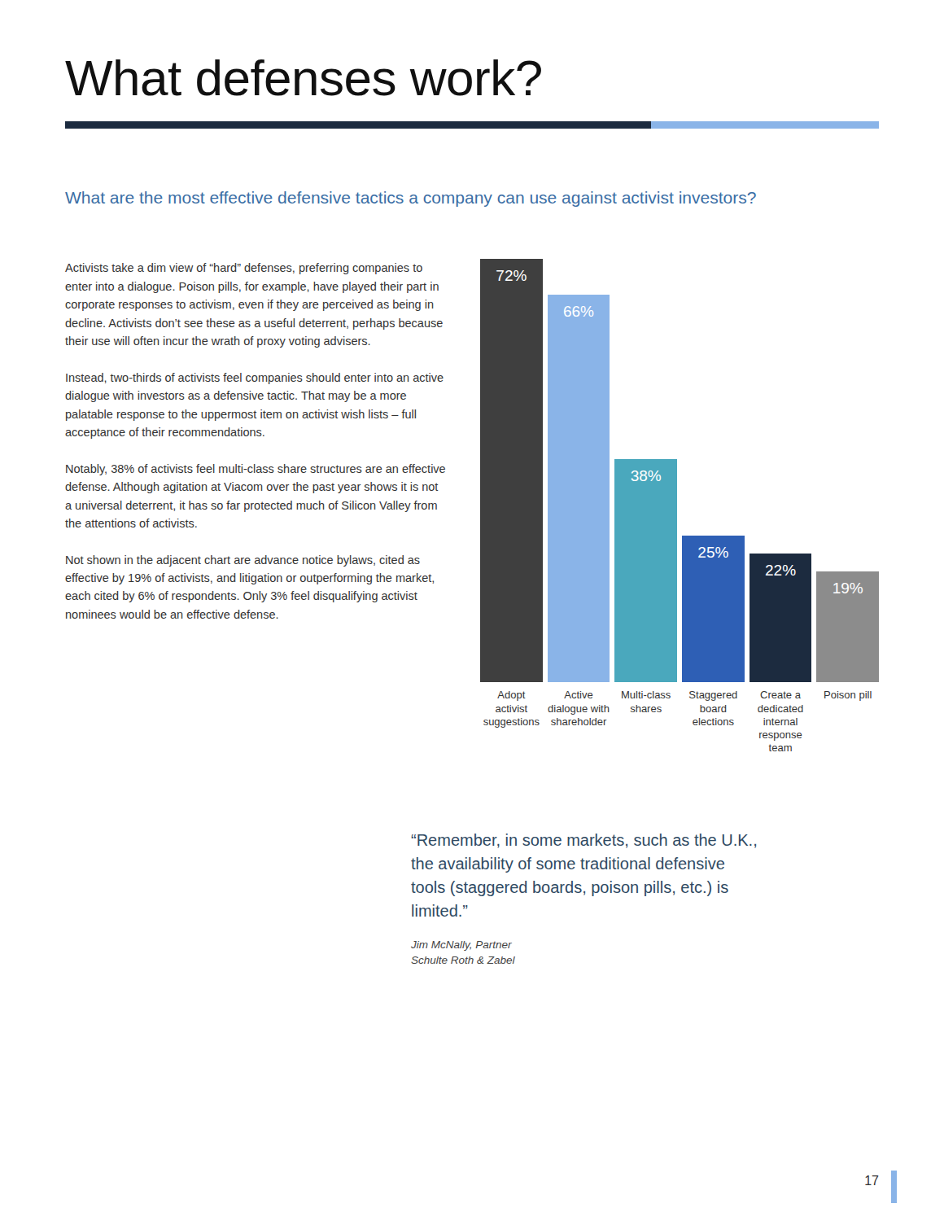What defenses work?
What are the most effective defensive tactics a company can use against activist investors?
Activists take a dim view of “hard” defenses, preferring companies to enter into a dialogue. Poison pills, for example, have played their part in corporate responses to activism, even if they are perceived as being in decline. Activists don’t see these as a useful deterrent, perhaps because their use will often incur the wrath of proxy voting advisers.
Instead, two-thirds of activists feel companies should enter into an active dialogue with investors as a defensive tactic. That may be a more palatable response to the uppermost item on activist wish lists – full acceptance of their recommendations.
Notably, 38% of activists feel multi-class share structures are an effective defense. Although agitation at Viacom over the past year shows it is not a universal deterrent, it has so far protected much of Silicon Valley from the attentions of activists.
Not shown in the adjacent chart are advance notice bylaws, cited as effective by 19% of activists, and litigation or outperforming the market, each cited by 6% of respondents. Only 3% feel disqualifying activist nominees would be an effective defense.
72%
66%
38%
25%
22%
19%
Adopt activist suggestions
Active dialogue with shareholder
Multi-class shares
Staggered board elections
Create a dedicated internal response team
Poison pill
“Remember, in some markets, such as the U.K., the availability of some traditional defensive tools (staggered boards, poison pills, etc.) is limited.”
Jim McNally, Partner
Schulte Roth & Zabel
17